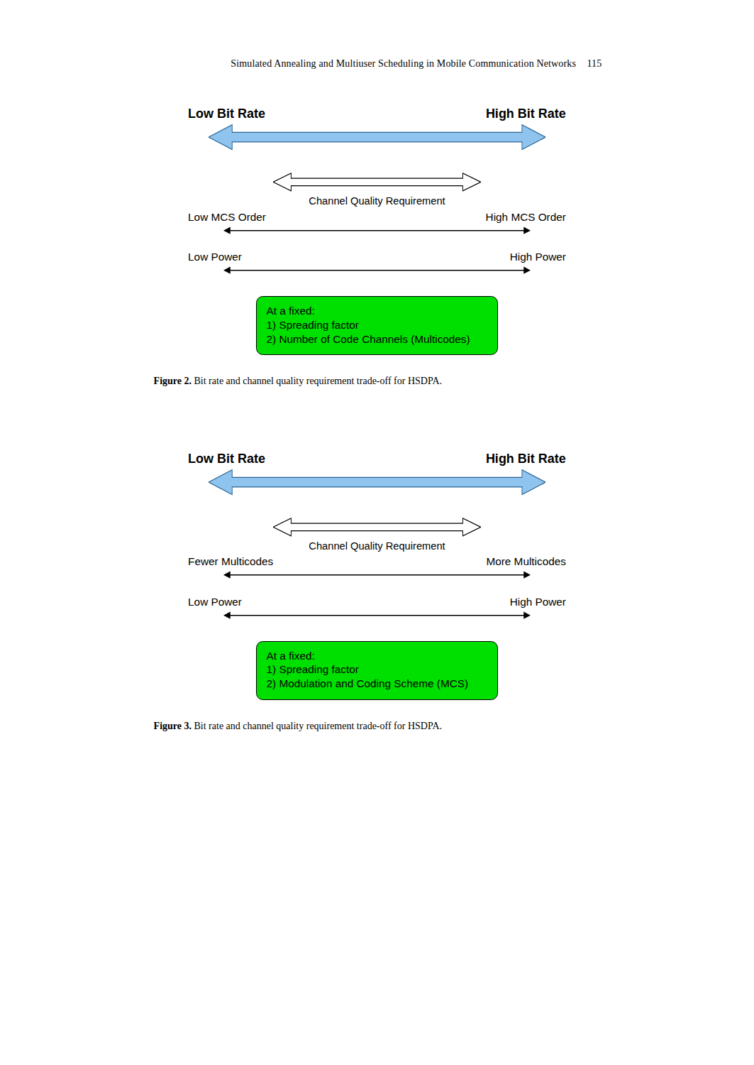Simulated Annealing and Multiuser Scheduling in Mobile Communication Networks115
Low Bit Rate High Bit Rate
Channel Quality Requirement
Low MCS Order High MCS Order
Low Power High Power
At a fixed:
1) Spreading factor
2) Number of Code Channels (Multicodes)
Figure 2. Bit rate and channel quality requirement trade-off for HSDPA.
Low Bit Rate High Bit Rate
Channel Quality Requirement
Fewer Multicodes More Multicodes
Low Power High Power
At a fixed:
1) Spreading factor
2) Modulation and Coding Scheme (MCS)
Figure 3. Bit rate and channel quality requirement trade-off for HSDPA.